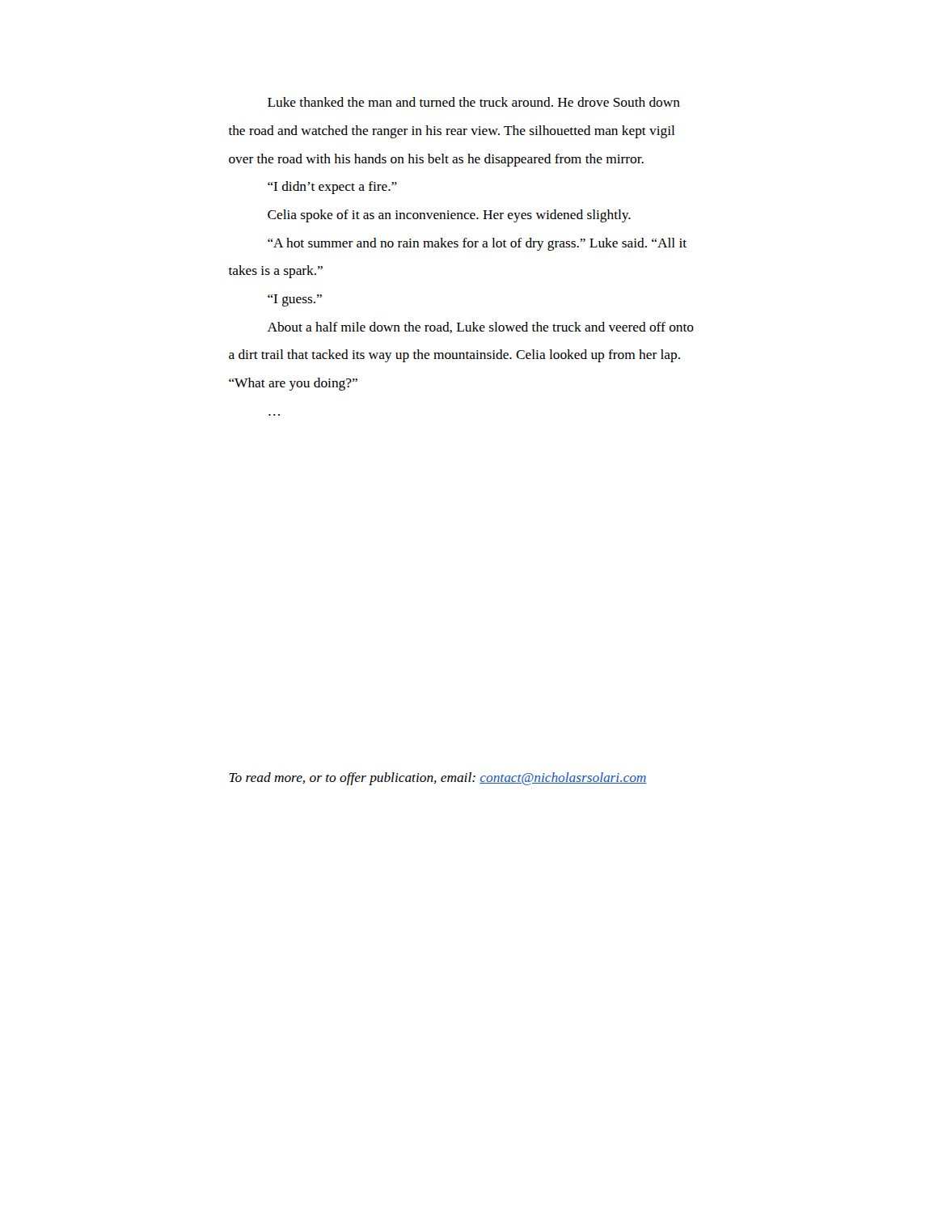Luke thanked the man and turned the truck around. He drove South down the road and watched the ranger in his rear view. The silhouetted man kept vigil over the road with his hands on his belt as he disappeared from the mirror.
“I didn’t expect a fire.”
Celia spoke of it as an inconvenience. Her eyes widened slightly.
“A hot summer and no rain makes for a lot of dry grass.” Luke said. “All it takes is a spark.”
“I guess.”
About a half mile down the road, Luke slowed the truck and veered off onto a dirt trail that tacked its way up the mountainside. Celia looked up from her lap. “What are you doing?”
…
To read more, or to offer publication, email: contact@nicholasrsolari.com